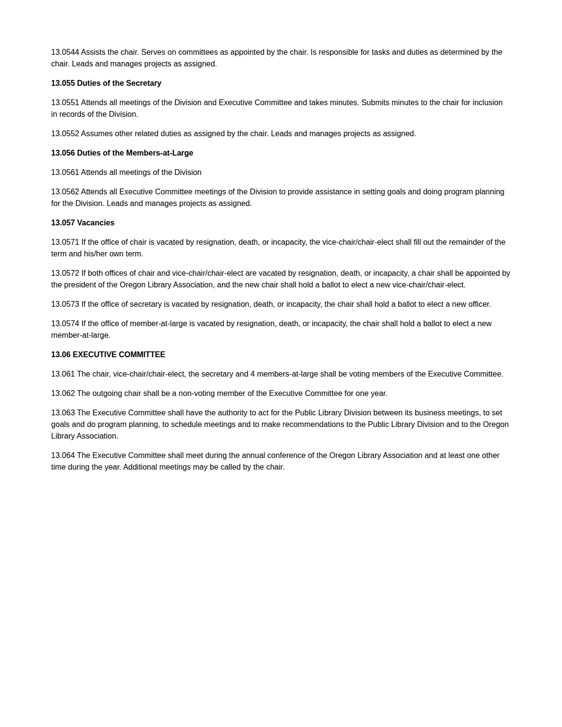13.0544 Assists the chair. Serves on committees as appointed by the chair. Is responsible for tasks and duties as determined by the chair. Leads and manages projects as assigned.
13.055 Duties of the Secretary
13.0551 Attends all meetings of the Division and Executive Committee and takes minutes. Submits minutes to the chair for inclusion in records of the Division.
13.0552 Assumes other related duties as assigned by the chair. Leads and manages projects as assigned.
13.056 Duties of the Members-at-Large
13.0561 Attends all meetings of the Division
13.0562 Attends all Executive Committee meetings of the Division to provide assistance in setting goals and doing program planning for the Division. Leads and manages projects as assigned.
13.057 Vacancies
13.0571 If the office of chair is vacated by resignation, death, or incapacity, the vice-chair/chair-elect shall fill out the remainder of the term and his/her own term.
13.0572 If both offices of chair and vice-chair/chair-elect are vacated by resignation, death, or incapacity, a chair shall be appointed by the president of the Oregon Library Association, and the new chair shall hold a ballot to elect a new vice-chair/chair-elect.
13.0573 If the office of secretary is vacated by resignation, death, or incapacity, the chair shall hold a ballot to elect a new officer.
13.0574 If the office of member-at-large is vacated by resignation, death, or incapacity, the chair shall hold a ballot to elect a new member-at-large.
13.06 EXECUTIVE COMMITTEE
13.061 The chair, vice-chair/chair-elect, the secretary and 4 members-at-large shall be voting members of the Executive Committee.
13.062 The outgoing chair shall be a non-voting member of the Executive Committee for one year.
13.063 The Executive Committee shall have the authority to act for the Public Library Division between its business meetings, to set goals and do program planning, to schedule meetings and to make recommendations to the Public Library Division and to the Oregon Library Association.
13.064 The Executive Committee shall meet during the annual conference of the Oregon Library Association and at least one other time during the year. Additional meetings may be called by the chair.